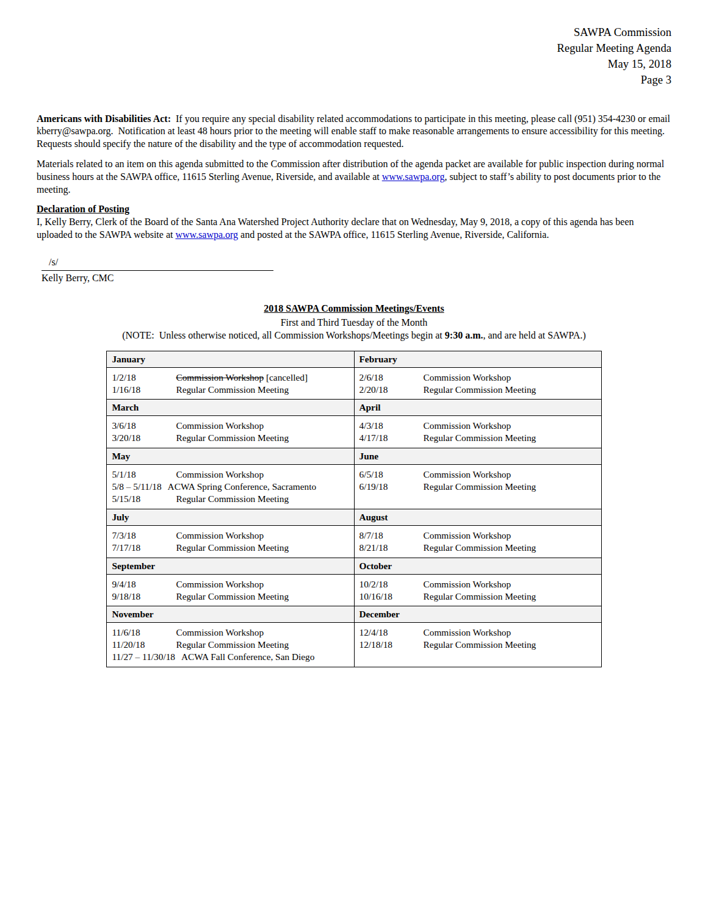SAWPA Commission
Regular Meeting Agenda
May 15, 2018
Page 3
Americans with Disabilities Act: If you require any special disability related accommodations to participate in this meeting, please call (951) 354-4230 or email kberry@sawpa.org. Notification at least 48 hours prior to the meeting will enable staff to make reasonable arrangements to ensure accessibility for this meeting. Requests should specify the nature of the disability and the type of accommodation requested.
Materials related to an item on this agenda submitted to the Commission after distribution of the agenda packet are available for public inspection during normal business hours at the SAWPA office, 11615 Sterling Avenue, Riverside, and available at www.sawpa.org, subject to staff’s ability to post documents prior to the meeting.
Declaration of Posting
I, Kelly Berry, Clerk of the Board of the Santa Ana Watershed Project Authority declare that on Wednesday, May 9, 2018, a copy of this agenda has been uploaded to the SAWPA website at www.sawpa.org and posted at the SAWPA office, 11615 Sterling Avenue, Riverside, California.
/s/
Kelly Berry, CMC
2018 SAWPA Commission Meetings/Events
First and Third Tuesday of the Month
(NOTE: Unless otherwise noticed, all Commission Workshops/Meetings begin at 9:30 a.m., and are held at SAWPA.)
| January | February |
| 1/2/18 Commission Workshop [cancelled] 1/16/18 Regular Commission Meeting | 2/6/18 Commission Workshop 2/20/18 Regular Commission Meeting |
| March | April |
| 3/6/18 Commission Workshop 3/20/18 Regular Commission Meeting | 4/3/18 Commission Workshop 4/17/18 Regular Commission Meeting |
| May | June |
| 5/1/18 Commission Workshop 5/8 – 5/11/18 ACWA Spring Conference, Sacramento 5/15/18 Regular Commission Meeting | 6/5/18 Commission Workshop 6/19/18 Regular Commission Meeting |
| July | August |
| 7/3/18 Commission Workshop 7/17/18 Regular Commission Meeting | 8/7/18 Commission Workshop 8/21/18 Regular Commission Meeting |
| September | October |
| 9/4/18 Commission Workshop 9/18/18 Regular Commission Meeting | 10/2/18 Commission Workshop 10/16/18 Regular Commission Meeting |
| November | December |
| 11/6/18 Commission Workshop 11/20/18 Regular Commission Meeting 11/27 – 11/30/18 ACWA Fall Conference, San Diego | 12/4/18 Commission Workshop 12/18/18 Regular Commission Meeting |